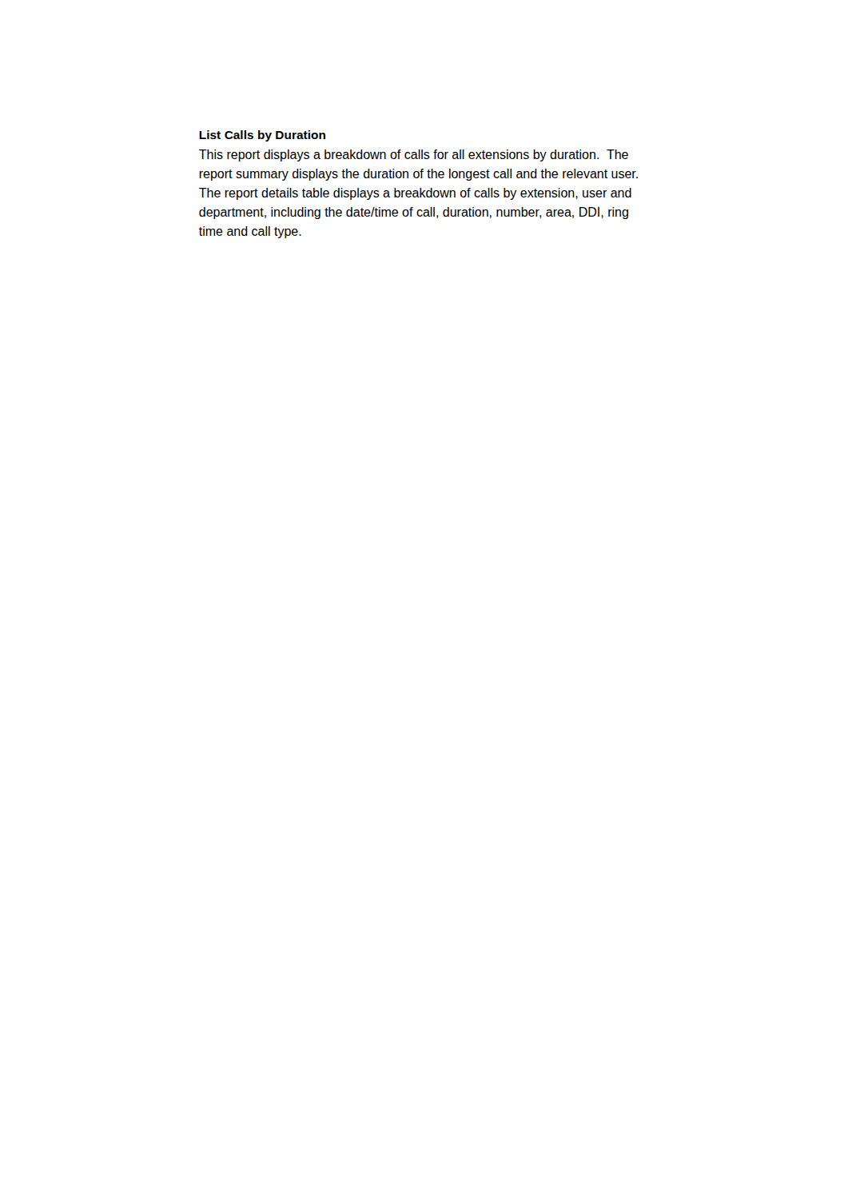List Calls by Duration
This report displays a breakdown of calls for all extensions by duration. The report summary displays the duration of the longest call and the relevant user. The report details table displays a breakdown of calls by extension, user and department, including the date/time of call, duration, number, area, DDI, ring time and call type.